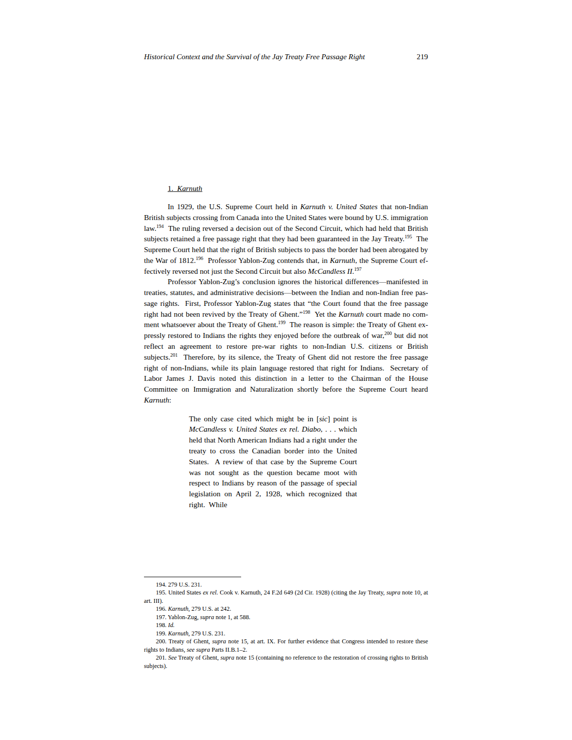Historical Context and the Survival of the Jay Treaty Free Passage Right219
1. Karnuth
In 1929, the U.S. Supreme Court held in Karnuth v. United States that non-Indian British subjects crossing from Canada into the United States were bound by U.S. immigration law.194 The ruling reversed a decision out of the Second Circuit, which had held that British subjects retained a free passage right that they had been guaranteed in the Jay Treaty.195 The Supreme Court held that the right of British subjects to pass the border had been abrogated by the War of 1812.196 Professor Yablon-Zug contends that, in Karnuth, the Supreme Court effectively reversed not just the Second Circuit but also McCandless II.197
Professor Yablon-Zug’s conclusion ignores the historical differences—manifested in treaties, statutes, and administrative decisions—between the Indian and non-Indian free passage rights. First, Professor Yablon-Zug states that “the Court found that the free passage right had not been revived by the Treaty of Ghent.”198 Yet the Karnuth court made no comment whatsoever about the Treaty of Ghent.199 The reason is simple: the Treaty of Ghent expressly restored to Indians the rights they enjoyed before the outbreak of war,200 but did not reflect an agreement to restore pre-war rights to non-Indian U.S. citizens or British subjects.201 Therefore, by its silence, the Treaty of Ghent did not restore the free passage right of non-Indians, while its plain language restored that right for Indians. Secretary of Labor James J. Davis noted this distinction in a letter to the Chairman of the House Committee on Immigration and Naturalization shortly before the Supreme Court heard Karnuth:
The only case cited which might be in [sic] point is McCandless v. United States ex rel. Diabo, . . . which held that North American Indians had a right under the treaty to cross the Canadian border into the United States. A review of that case by the Supreme Court was not sought as the question became moot with respect to Indians by reason of the passage of special legislation on April 2, 1928, which recognized that right. While
194. 279 U.S. 231.
195. United States ex rel. Cook v. Karnuth, 24 F.2d 649 (2d Cir. 1928) (citing the Jay Treaty, supra note 10, at art. III).
196. Karnuth, 279 U.S. at 242.
197. Yablon-Zug, supra note 1, at 588.
198. Id.
199. Karnuth, 279 U.S. 231.
200. Treaty of Ghent, supra note 15, at art. IX. For further evidence that Congress intended to restore these rights to Indians, see supra Parts II.B.1–2.
201. See Treaty of Ghent, supra note 15 (containing no reference to the restoration of crossing rights to British subjects).